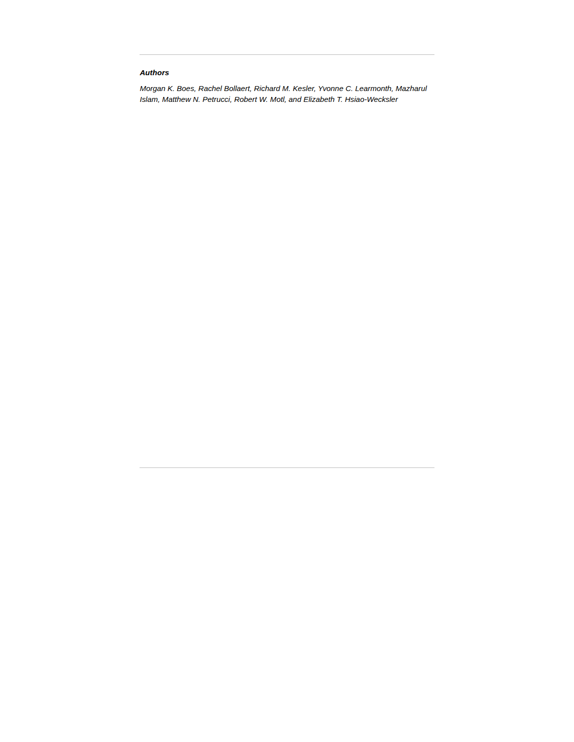Authors
Morgan K. Boes, Rachel Bollaert, Richard M. Kesler, Yvonne C. Learmonth, Mazharul Islam, Matthew N. Petrucci, Robert W. Motl, and Elizabeth T. Hsiao-Wecksler